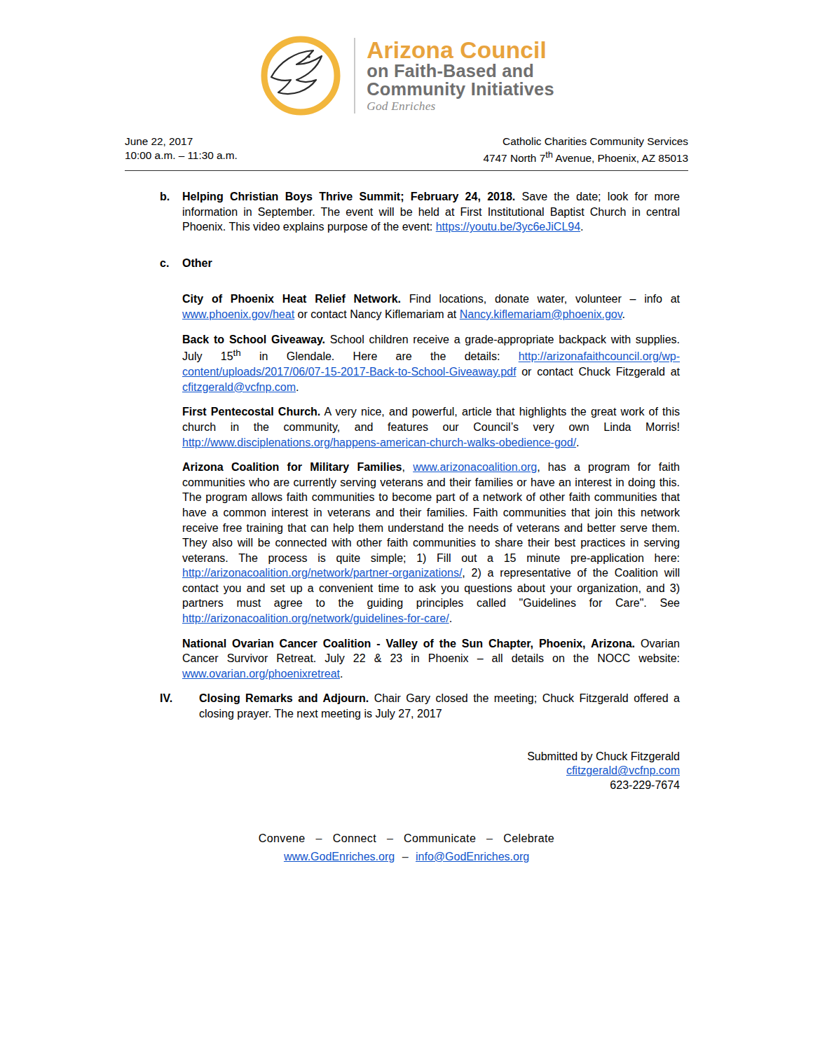Arizona Council on Faith-Based and Community Initiatives God Enriches
June 22, 2017
10:00 a.m. – 11:30 a.m.
Catholic Charities Community Services
4747 North 7th Avenue, Phoenix, AZ 85013
b.
Helping Christian Boys Thrive Summit; February 24, 2018. Save the date; look for more information in September. The event will be held at First Institutional Baptist Church in central Phoenix. This video explains purpose of the event: https://youtu.be/3yc6eJiCL94.
c.
Other
City of Phoenix Heat Relief Network. Find locations, donate water, volunteer – info at www.phoenix.gov/heat or contact Nancy Kiflemariam at Nancy.kiflemariam@phoenix.gov.
Back to School Giveaway. School children receive a grade-appropriate backpack with supplies. July 15th in Glendale. Here are the details: http://arizonafaithcouncil.org/wp-content/uploads/2017/06/07-15-2017-Back-to-School-Giveaway.pdf or contact Chuck Fitzgerald at cfitzgerald@vcfnp.com.
First Pentecostal Church. A very nice, and powerful, article that highlights the great work of this church in the community, and features our Council’s very own Linda Morris! http://www.disciplenations.org/happens-american-church-walks-obedience-god/.
Arizona Coalition for Military Families, www.arizonacoalition.org, has a program for faith communities who are currently serving veterans and their families or have an interest in doing this. The program allows faith communities to become part of a network of other faith communities that have a common interest in veterans and their families. Faith communities that join this network receive free training that can help them understand the needs of veterans and better serve them. They also will be connected with other faith communities to share their best practices in serving veterans. The process is quite simple; 1) Fill out a 15 minute pre-application here: http://arizonacoalition.org/network/partner-organizations/, 2) a representative of the Coalition will contact you and set up a convenient time to ask you questions about your organization, and 3) partners must agree to the guiding principles called "Guidelines for Care". See http://arizonacoalition.org/network/guidelines-for-care/.
National Ovarian Cancer Coalition - Valley of the Sun Chapter, Phoenix, Arizona. Ovarian Cancer Survivor Retreat. July 22 & 23 in Phoenix – all details on the NOCC website: www.ovarian.org/phoenixretreat.
IV.
Closing Remarks and Adjourn. Chair Gary closed the meeting; Chuck Fitzgerald offered a closing prayer. The next meeting is July 27, 2017
Submitted by Chuck Fitzgerald
cfitzgerald@vcfnp.com
623-229-7674
Convene – Connect – Communicate – Celebrate
www.GodEnriches.org – info@GodEnriches.org